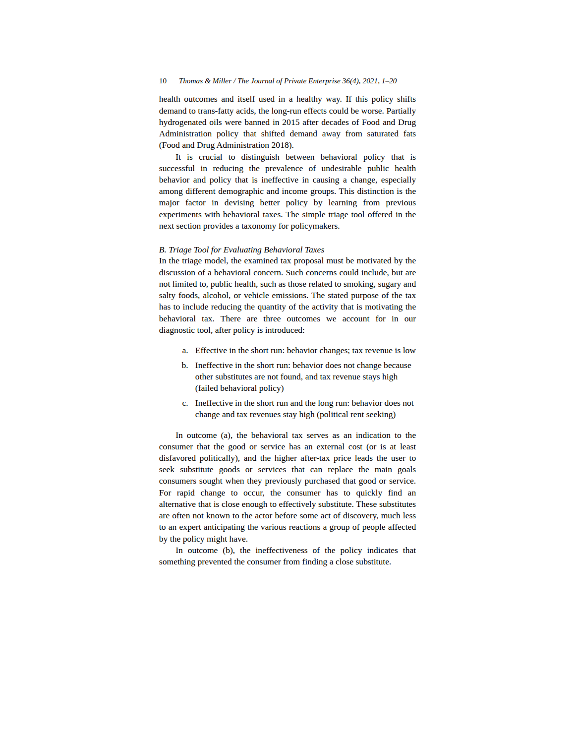10 Thomas & Miller / The Journal of Private Enterprise 36(4), 2021, 1–20
health outcomes and itself used in a healthy way. If this policy shifts demand to trans-fatty acids, the long-run effects could be worse. Partially hydrogenated oils were banned in 2015 after decades of Food and Drug Administration policy that shifted demand away from saturated fats (Food and Drug Administration 2018).
It is crucial to distinguish between behavioral policy that is successful in reducing the prevalence of undesirable public health behavior and policy that is ineffective in causing a change, especially among different demographic and income groups. This distinction is the major factor in devising better policy by learning from previous experiments with behavioral taxes. The simple triage tool offered in the next section provides a taxonomy for policymakers.
B. Triage Tool for Evaluating Behavioral Taxes
In the triage model, the examined tax proposal must be motivated by the discussion of a behavioral concern. Such concerns could include, but are not limited to, public health, such as those related to smoking, sugary and salty foods, alcohol, or vehicle emissions. The stated purpose of the tax has to include reducing the quantity of the activity that is motivating the behavioral tax. There are three outcomes we account for in our diagnostic tool, after policy is introduced:
Effective in the short run: behavior changes; tax revenue is low
Ineffective in the short run: behavior does not change because other substitutes are not found, and tax revenue stays high (failed behavioral policy)
Ineffective in the short run and the long run: behavior does not change and tax revenues stay high (political rent seeking)
In outcome (a), the behavioral tax serves as an indication to the consumer that the good or service has an external cost (or is at least disfavored politically), and the higher after-tax price leads the user to seek substitute goods or services that can replace the main goals consumers sought when they previously purchased that good or service. For rapid change to occur, the consumer has to quickly find an alternative that is close enough to effectively substitute. These substitutes are often not known to the actor before some act of discovery, much less to an expert anticipating the various reactions a group of people affected by the policy might have.
In outcome (b), the ineffectiveness of the policy indicates that something prevented the consumer from finding a close substitute.